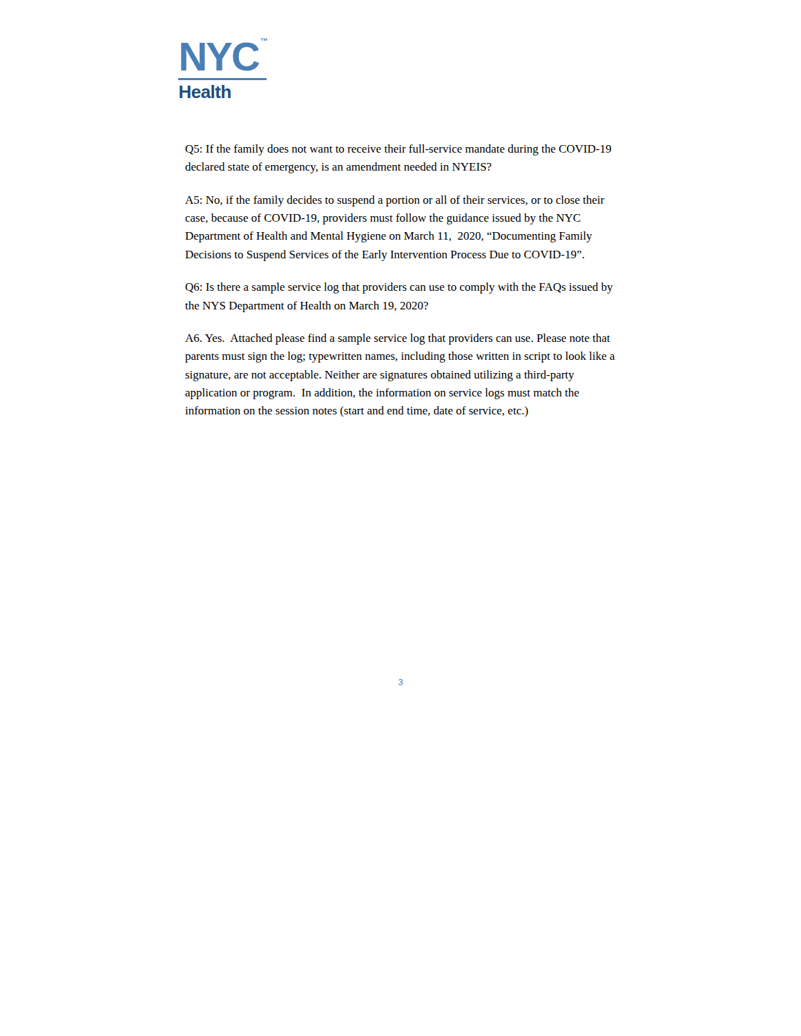NYC™
Health
Q5: If the family does not want to receive their full-service mandate during the COVID-19 declared state of emergency, is an amendment needed in NYEIS?
A5: No, if the family decides to suspend a portion or all of their services, or to close their case, because of COVID-19, providers must follow the guidance issued by the NYC Department of Health and Mental Hygiene on March 11, 2020, “Documenting Family Decisions to Suspend Services of the Early Intervention Process Due to COVID-19”.
Q6: Is there a sample service log that providers can use to comply with the FAQs issued by the NYS Department of Health on March 19, 2020?
A6. Yes. Attached please find a sample service log that providers can use. Please note that parents must sign the log; typewritten names, including those written in script to look like a signature, are not acceptable. Neither are signatures obtained utilizing a third-party application or program. In addition, the information on service logs must match the information on the session notes (start and end time, date of service, etc.)
3